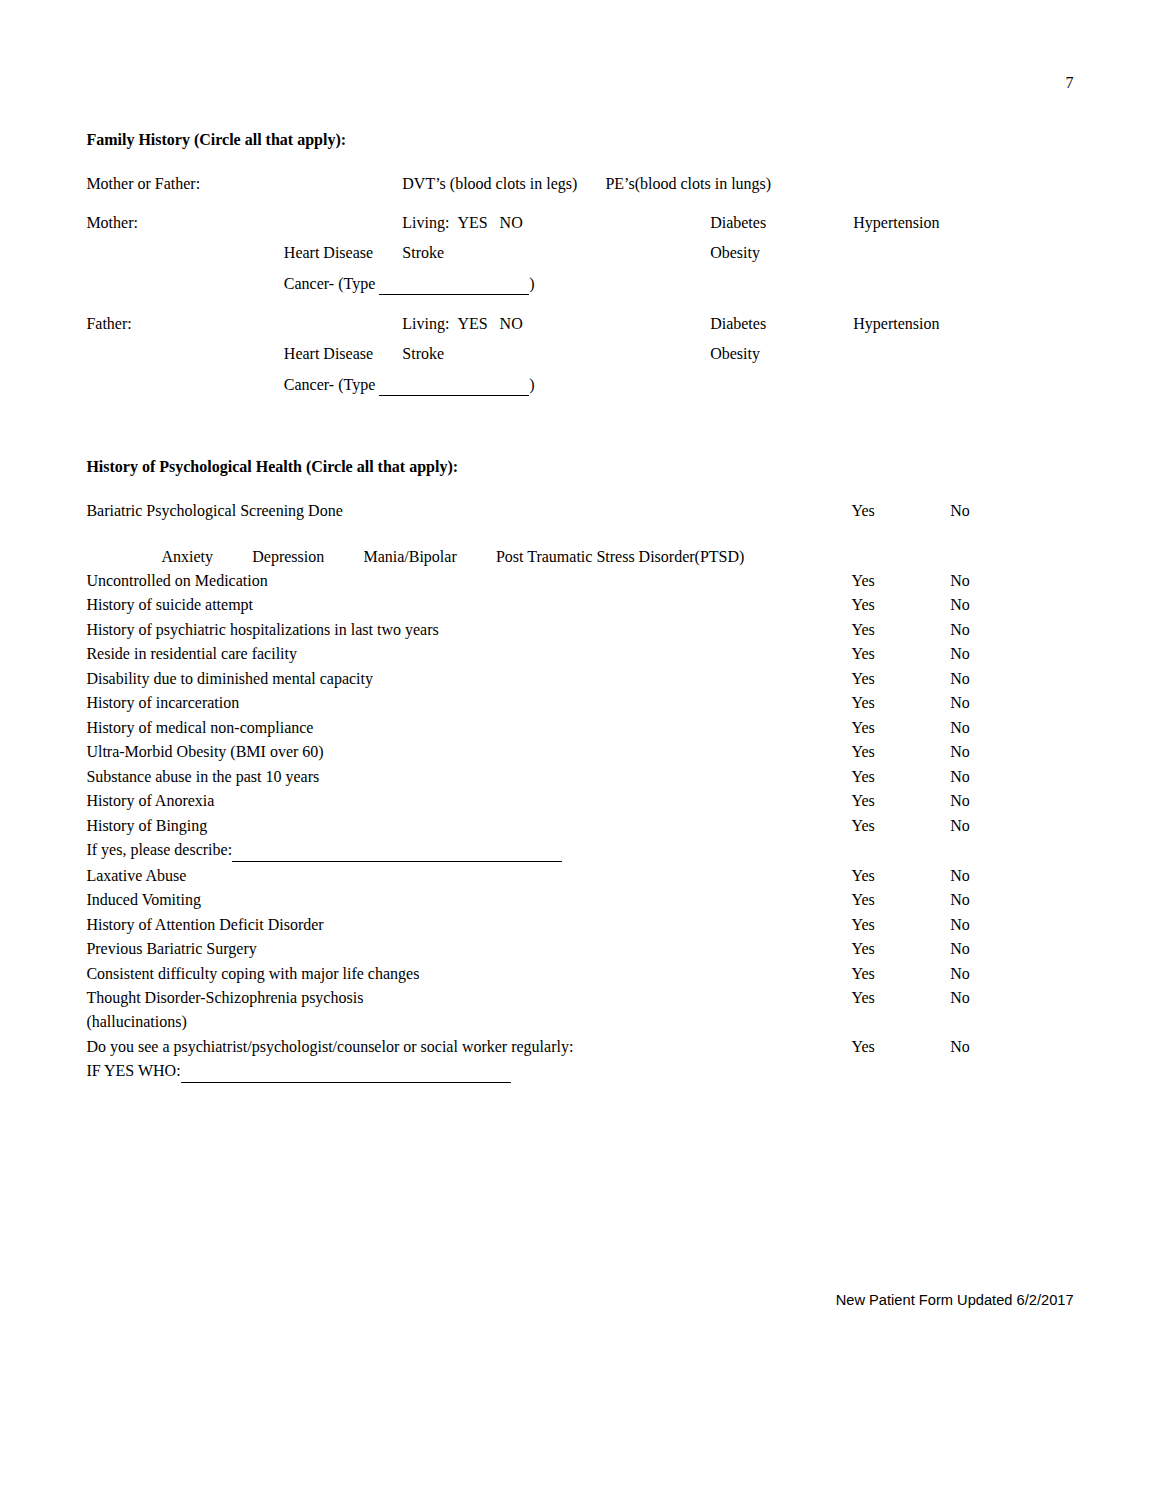7
Family History (Circle all that apply):
| Mother or Father: | | DVT’s (blood clots in legs) PE’s(blood clots in lungs) |
| Mother: | | Living: YES NO | Diabetes | Hypertension |
| | Heart Disease | Stroke | Obesity | |
| | Cancer- (Type ) |
| Father: | | Living: YES NO | Diabetes | Hypertension |
| | Heart Disease | Stroke | Obesity | |
| | Cancer- (Type ) |
History of Psychological Health (Circle all that apply):
| Bariatric Psychological Screening Done | Yes | No |
| Anxiety Depression Mania/Bipolar Post Traumatic Stress Disorder(PTSD) |
| Uncontrolled on Medication | Yes | No |
| History of suicide attempt | Yes | No |
| History of psychiatric hospitalizations in last two years | Yes | No |
| Reside in residential care facility | Yes | No |
| Disability due to diminished mental capacity | Yes | No |
| History of incarceration | Yes | No |
| History of medical non-compliance | Yes | No |
| Ultra-Morbid Obesity (BMI over 60) | Yes | No |
| Substance abuse in the past 10 years | Yes | No |
| History of Anorexia | Yes | No |
| History of Binging | Yes | No |
| If yes, please describe: |
| Laxative Abuse | Yes | No |
| Induced Vomiting | Yes | No |
| History of Attention Deficit Disorder | Yes | No |
| Previous Bariatric Surgery | Yes | No |
| Consistent difficulty coping with major life changes | Yes | No |
| Thought Disorder-Schizophrenia psychosis | Yes | No |
| (hallucinations) |
| Do you see a psychiatrist/psychologist/counselor or social worker regularly: | Yes | No |
| IF YES WHO: |
New Patient Form Updated 6/2/2017